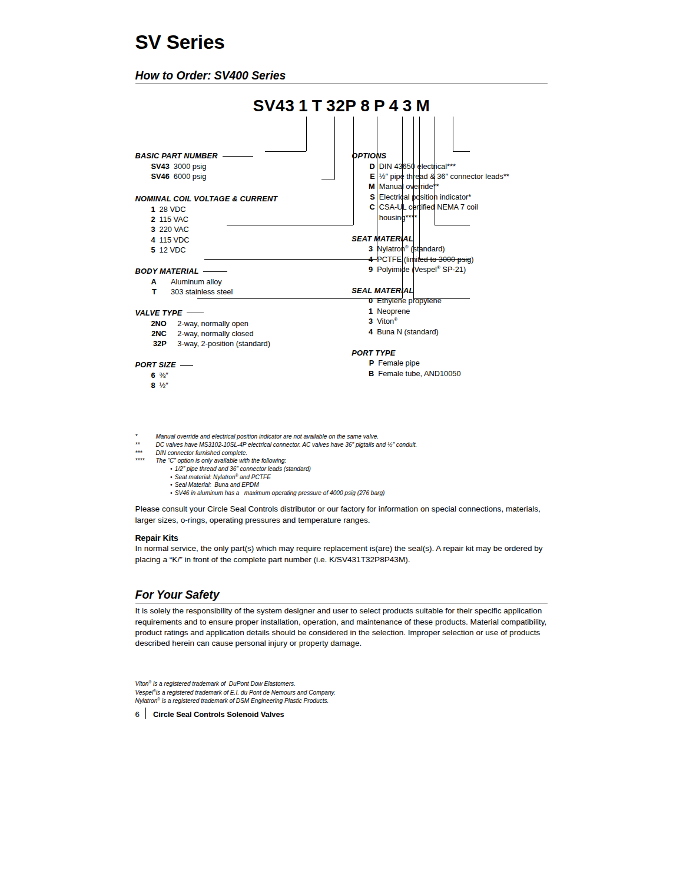SV Series
How to Order: SV400 Series
SV431 T 32P 8 P 43 M
BASIC PART NUMBER
| SV43 | 3000 psig |
| SV46 | 6000 psig |
NOMINAL COIL VOLTAGE & CURRENT
| 1 | 28 VDC |
| 2 | 115 VAC |
| 3 | 220 VAC |
| 4 | 115 VDC |
| 5 | 12 VDC |
BODY MATERIAL
| A | Aluminum alloy |
| T | 303 stainless steel |
VALVE TYPE
| 2NO | 2-way, normally open |
| 2NC | 2-way, normally closed |
| 32P | 3-way, 2-position (standard) |
PORT SIZE
| 6 | ⅜″ |
| 8 | ½″ |
OPTIONS
| D | DIN 43650 electrical*** |
| E | ½″ pipe thread & 36″ connector leads** |
| M | Manual override** |
| S | Electrical position indicator* |
| C | CSA-UL certified NEMA 7 coil |
| | housing**** |
SEAT MATERIAL
| 3 | Nylatron ® (standard) |
| 4 | PCTFE (limited to 3000 psig) |
| 9 | Polyimide (Vespel ® SP-21) |
SEAL MATERIAL
| 0 | Ethylene propylene |
| 1 | Neoprene |
| 3 | Viton ® |
| 4 | Buna N (standard) |
PORT TYPE
| P | Female pipe |
| B | Female tube, AND10050 |
*Manual override and electrical position indicator are not available on the same valve.
**DC valves have MS3102-10SL-4P electrical connector. AC valves have 36″ pigtails and ½″ conduit.
***DIN connector furnished complete.
****The “C” option is only available with the following:
1/2” pipe thread and 36” connector leads (standard)
Seat material: Nylatron® and PCTFE
Seal Material: Buna and EPDM
SV46 in aluminum has a maximum operating pressure of 4000 psig (276 barg)
Please consult your Circle Seal Controls distributor or our factory for information on special connections, materials, larger sizes, o-rings, operating pressures and temperature ranges.
Repair Kits
In normal service, the only part(s) which may require replacement is(are) the seal(s). A repair kit may be ordered by placing a “K/” in front of the complete part number (i.e. K/SV431T32P8P43M).
For Your Safety
It is solely the responsibility of the system designer and user to select products suitable for their specific application requirements and to ensure proper installation, operation, and maintenance of these products. Material compatibility, product ratings and application details should be considered in the selection. Improper selection or use of products described herein can cause personal injury or property damage.
Viton® is a registered trademark of DuPont Dow Elastomers.
Vespel®is a registered trademark of E.I. du Pont de Nemours and Company.
Nylatron® is a registered trademark of DSM Engineering Plastic Products.
6 Circle Seal Controls Solenoid Valves